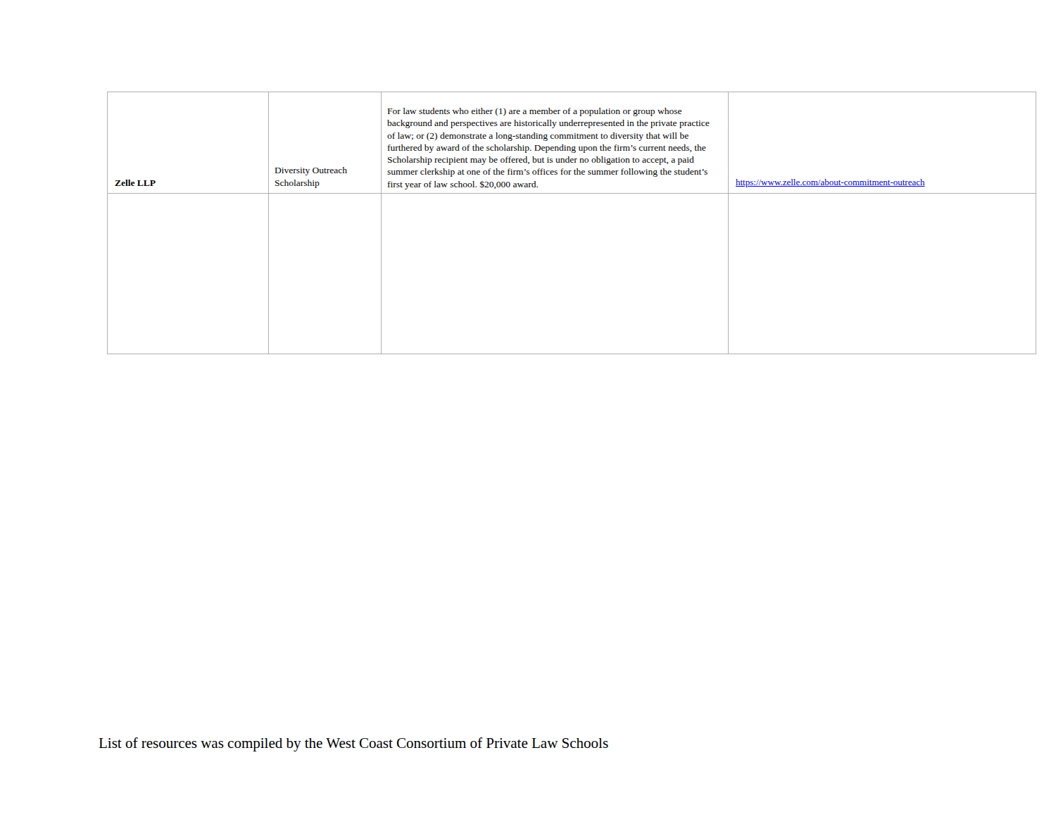| Zelle LLP | Diversity Outreach Scholarship | For law students who either (1) are a member of a population or group whose background and perspectives are historically underrepresented in the private practice of law; or (2) demonstrate a long-standing commitment to diversity that will be furthered by award of the scholarship. Depending upon the firm’s current needs, the Scholarship recipient may be offered, but is under no obligation to accept, a paid summer clerkship at one of the firm’s offices for the summer following the student’s first year of law school. $20,000 award. | https://www.zelle.com/about-commitment-outreach |
List of resources was compiled by the West Coast Consortium of Private Law Schools